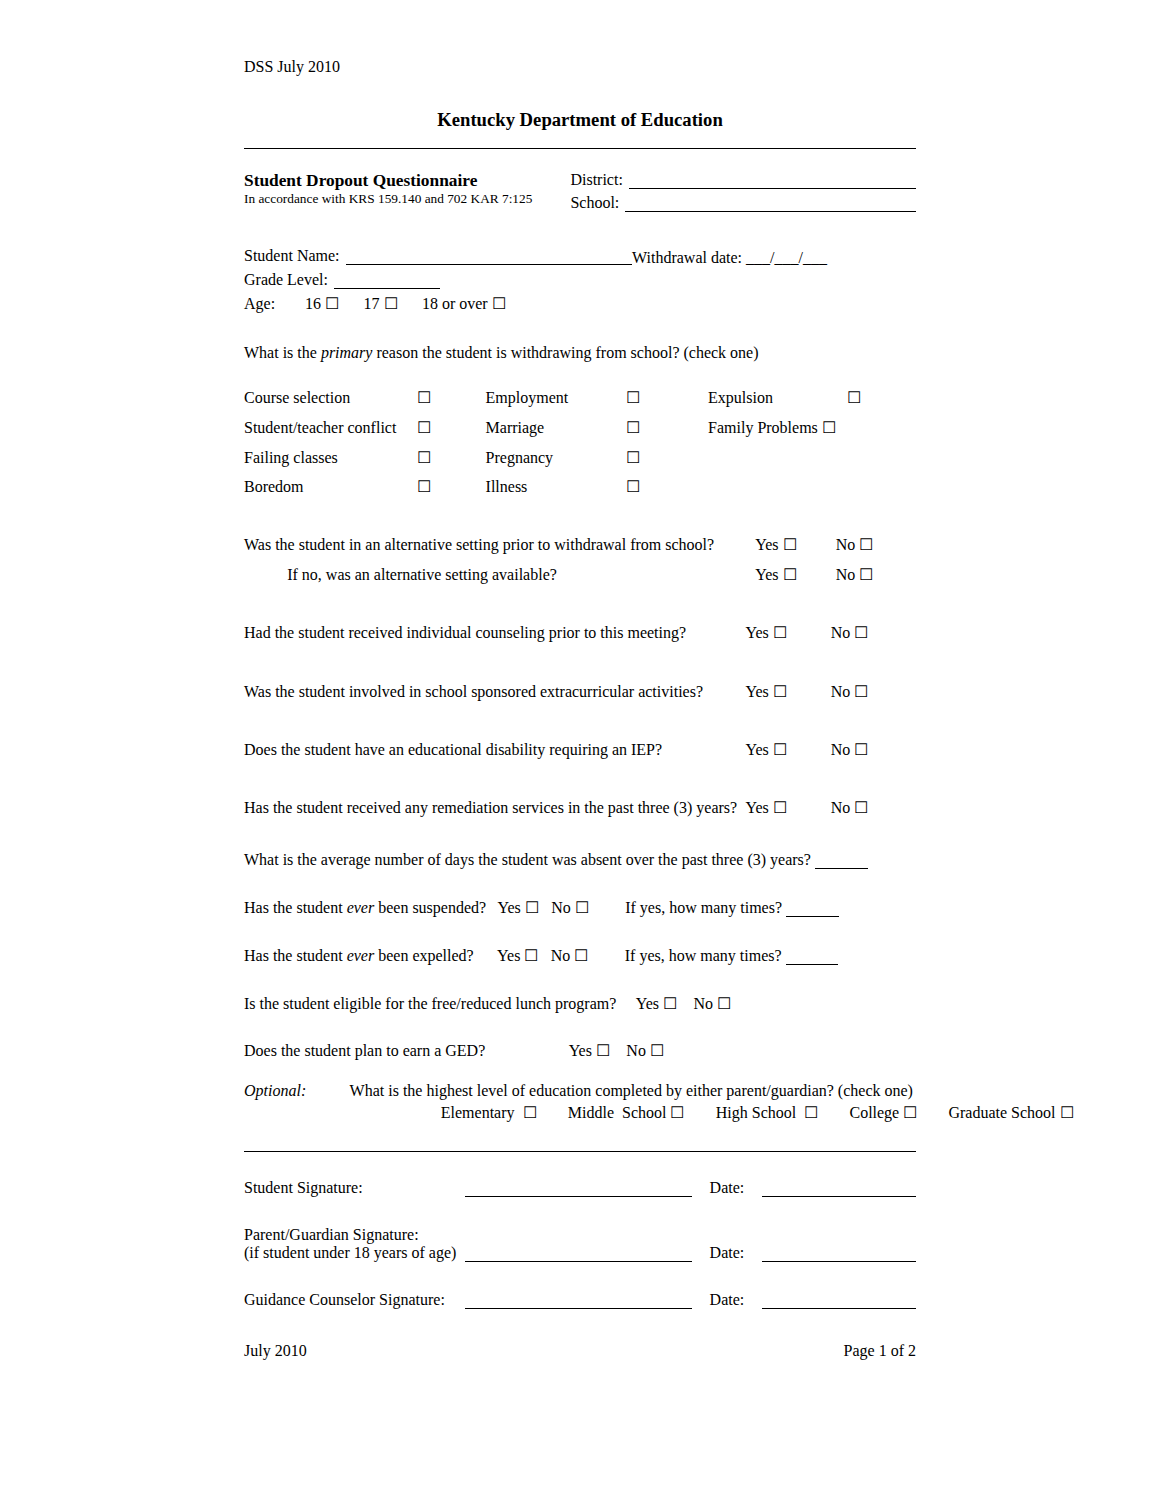DSS July 2010
Kentucky Department of Education
Student Dropout Questionnaire
In accordance with KRS 159.140 and 702 KAR 7:125
District:
School:
Student Name:
Grade Level:
Age: 16 ☐ 17 ☐ 18 or over ☐
Withdrawal date: ___/___/___
What is the primary reason the student is withdrawing from school? (check one)
| Course selection | ☐ | Employment | ☐ | Expulsion | ☐ |
| Student/teacher conflict | ☐ | Marriage | ☐ | Family Problems ☐ | |
| Failing classes | ☐ | Pregnancy | ☐ | | |
| Boredom | ☐ | Illness | ☐ | | |
| Was the student in an alternative setting prior to withdrawal from school? | Yes ☐ | No ☐ |
| If no, was an alternative setting available? | Yes ☐ | No ☐ |
| Had the student received individual counseling prior to this meeting? | Yes ☐ | No ☐ |
| Was the student involved in school sponsored extracurricular activities? | Yes ☐ | No ☐ |
| Does the student have an educational disability requiring an IEP? | Yes ☐ | No ☐ |
| Has the student received any remediation services in the past three (3) years? | Yes ☐ | No ☐ |
What is the average number of days the student was absent over the past three (3) years?
Has the student ever been suspended? Yes ☐ No ☐ If yes, how many times?
Has the student ever been expelled? Yes ☐ No ☐ If yes, how many times?
Is the student eligible for the free/reduced lunch program? Yes ☐ No ☐
Does the student plan to earn a GED? Yes ☐ No ☐
Optional:
What is the highest level of education completed by either parent/guardian? (check one)
Elementary ☐ Middle School ☐ High School ☐ College ☐ Graduate School ☐
Student Signature:
Date:
Parent/Guardian Signature:(if student under 18 years of age)
Date:
Guidance Counselor Signature:
Date:
July 2010 Page 1 of 2